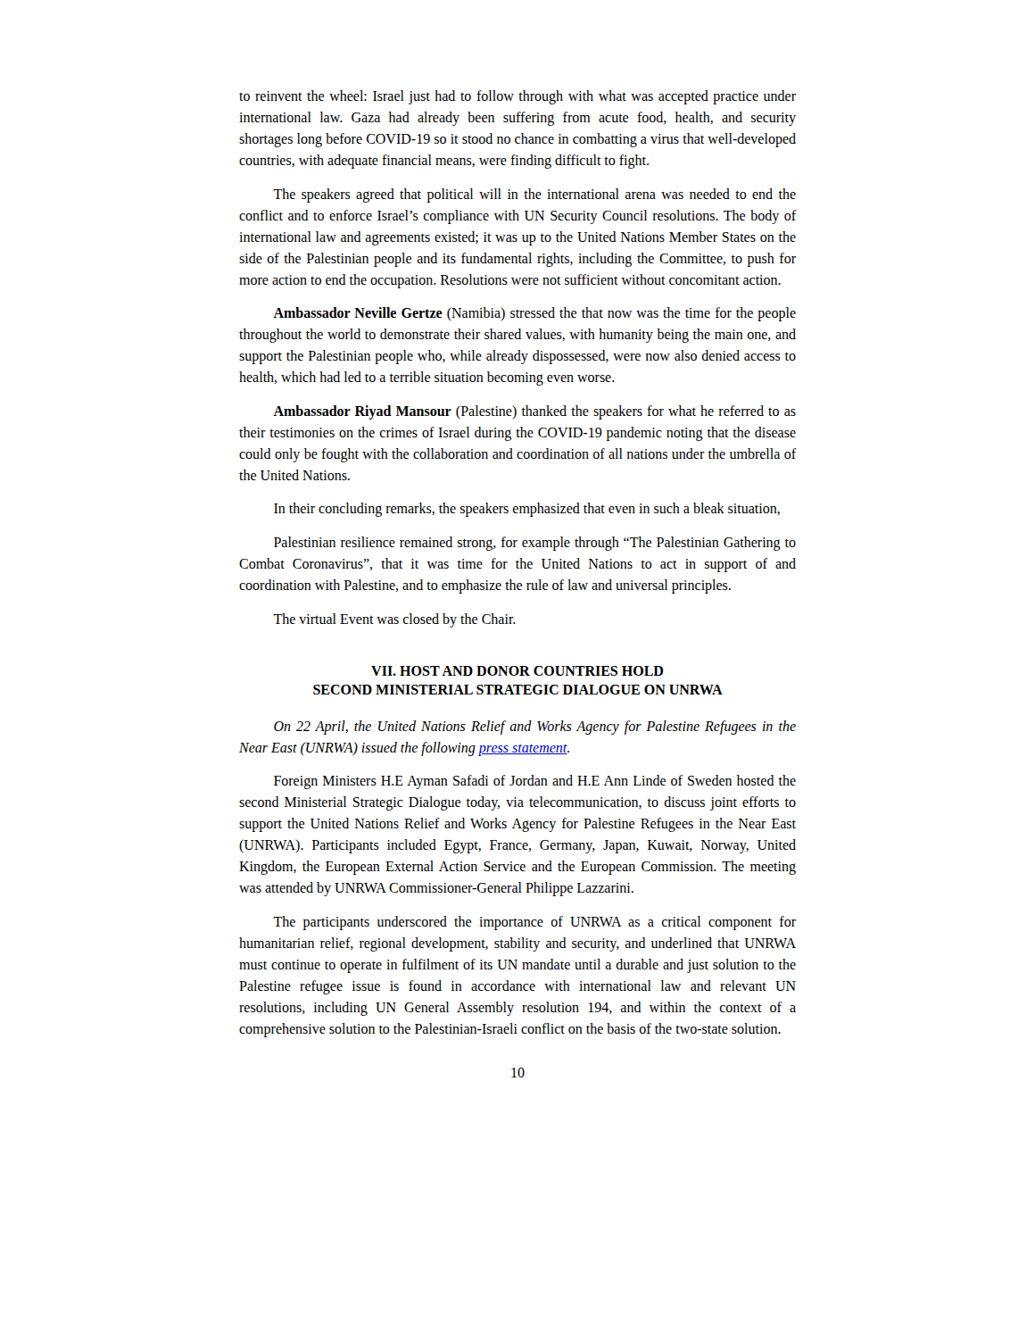to reinvent the wheel: Israel just had to follow through with what was accepted practice under international law. Gaza had already been suffering from acute food, health, and security shortages long before COVID-19 so it stood no chance in combatting a virus that well-developed countries, with adequate financial means, were finding difficult to fight.
The speakers agreed that political will in the international arena was needed to end the conflict and to enforce Israel’s compliance with UN Security Council resolutions. The body of international law and agreements existed; it was up to the United Nations Member States on the side of the Palestinian people and its fundamental rights, including the Committee, to push for more action to end the occupation. Resolutions were not sufficient without concomitant action.
Ambassador Neville Gertze (Namibia) stressed the that now was the time for the people throughout the world to demonstrate their shared values, with humanity being the main one, and support the Palestinian people who, while already dispossessed, were now also denied access to health, which had led to a terrible situation becoming even worse.
Ambassador Riyad Mansour (Palestine) thanked the speakers for what he referred to as their testimonies on the crimes of Israel during the COVID-19 pandemic noting that the disease could only be fought with the collaboration and coordination of all nations under the umbrella of the United Nations.
In their concluding remarks, the speakers emphasized that even in such a bleak situation,
Palestinian resilience remained strong, for example through “The Palestinian Gathering to Combat Coronavirus”, that it was time for the United Nations to act in support of and coordination with Palestine, and to emphasize the rule of law and universal principles.
The virtual Event was closed by the Chair.
VII. HOST AND DONOR COUNTRIES HOLD
SECOND MINISTERIAL STRATEGIC DIALOGUE ON UNRWA
On 22 April, the United Nations Relief and Works Agency for Palestine Refugees in the Near East (UNRWA) issued the following press statement.
Foreign Ministers H.E Ayman Safadi of Jordan and H.E Ann Linde of Sweden hosted the second Ministerial Strategic Dialogue today, via telecommunication, to discuss joint efforts to support the United Nations Relief and Works Agency for Palestine Refugees in the Near East (UNRWA). Participants included Egypt, France, Germany, Japan, Kuwait, Norway, United Kingdom, the European External Action Service and the European Commission. The meeting was attended by UNRWA Commissioner-General Philippe Lazzarini.
The participants underscored the importance of UNRWA as a critical component for humanitarian relief, regional development, stability and security, and underlined that UNRWA must continue to operate in fulfilment of its UN mandate until a durable and just solution to the Palestine refugee issue is found in accordance with international law and relevant UN resolutions, including UN General Assembly resolution 194, and within the context of a comprehensive solution to the Palestinian-Israeli conflict on the basis of the two-state solution.
10